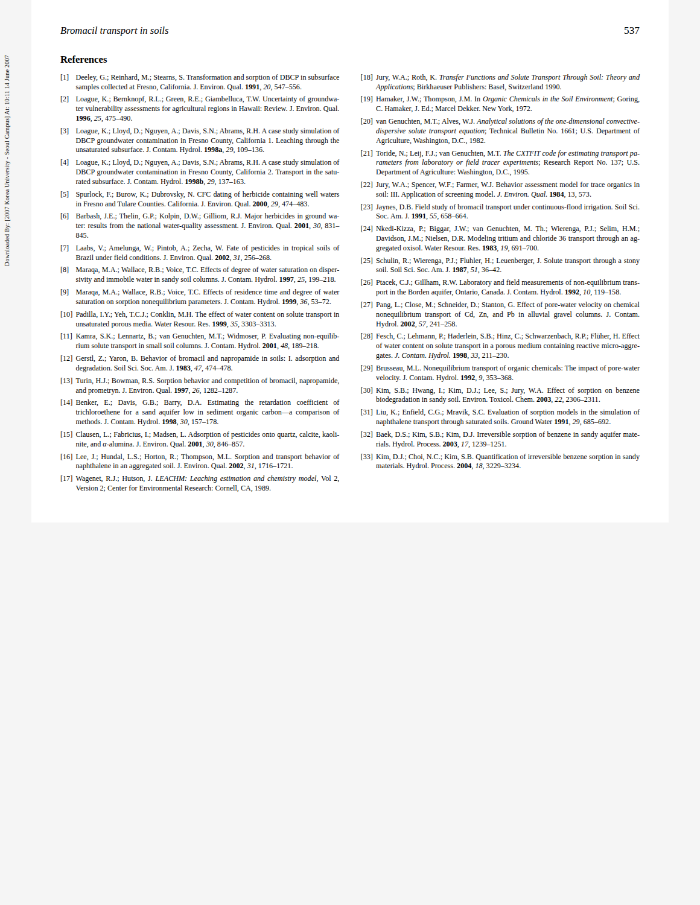Downloaded By: [2007 Korea University - Seoul Campus] At: 10:11 14 June 2007
Bromacil transport in soils 537
References
[1] Deeley, G.; Reinhard, M.; Stearns, S. Transformation and sorption of DBCP in subsurface samples collected at Fresno, California. J. Environ. Qual. 1991, 20, 547–556.
[2] Loague, K.; Bernknopf, R.L.; Green, R.E.; Giambelluca, T.W. Uncertainty of groundwater vulnerability assessments for agricultural regions in Hawaii: Review. J. Environ. Qual. 1996, 25, 475–490.
[3] Loague, K.; Lloyd, D.; Nguyen, A.; Davis, S.N.; Abrams, R.H. A case study simulation of DBCP groundwater contamination in Fresno County, California 1. Leaching through the unsaturated subsurface. J. Contam. Hydrol. 1998a, 29, 109–136.
[4] Loague, K.; Lloyd, D.; Nguyen, A.; Davis, S.N.; Abrams, R.H. A case study simulation of DBCP groundwater contamination in Fresno County, California 2. Transport in the saturated subsurface. J. Contam. Hydrol. 1998b, 29, 137–163.
[5] Spurlock, F.; Burow, K.; Dubrovsky, N. CFC dating of herbicide containing well waters in Fresno and Tulare Counties. California. J. Environ. Qual. 2000, 29, 474–483.
[6] Barbash, J.E.; Thelin, G.P.; Kolpin, D.W.; Gilliom, R.J. Major herbicides in ground water: results from the national water-quality assessment. J. Environ. Qual. 2001, 30, 831–845.
[7] Laabs, V.; Amelunga, W.; Pintob, A.; Zecha, W. Fate of pesticides in tropical soils of Brazil under field conditions. J. Environ. Qual. 2002, 31, 256–268.
[8] Maraqa, M.A.; Wallace, R.B.; Voice, T.C. Effects of degree of water saturation on dispersivity and immobile water in sandy soil columns. J. Contam. Hydrol. 1997, 25, 199–218.
[9] Maraqa, M.A.; Wallace, R.B.; Voice, T.C. Effects of residence time and degree of water saturation on sorption nonequilibrium parameters. J. Contam. Hydrol. 1999, 36, 53–72.
[10] Padilla, I.Y.; Yeh, T.C.J.; Conklin, M.H. The effect of water content on solute transport in unsaturated porous media. Water Resour. Res. 1999, 35, 3303–3313.
[11] Kamra, S.K.; Lennartz, B.; van Genuchten, M.T.; Widmoser, P. Evaluating non-equilibrium solute transport in small soil columns. J. Contam. Hydrol. 2001, 48, 189–218.
[12] Gerstl, Z.; Yaron, B. Behavior of bromacil and napropamide in soils: I. adsorption and degradation. Soil Sci. Soc. Am. J. 1983, 47, 474–478.
[13] Turin, H.J.; Bowman, R.S. Sorption behavior and competition of bromacil, napropamide, and prometryn. J. Environ. Qual. 1997, 26, 1282–1287.
[14] Benker, E.; Davis, G.B.; Barry, D.A. Estimating the retardation coefficient of trichloroethene for a sand aquifer low in sediment organic carbon—a comparison of methods. J. Contam. Hydrol. 1998, 30, 157–178.
[15] Clausen, L.; Fabricius, I.; Madsen, L. Adsorption of pesticides onto quartz, calcite, kaolinite, and α-alumina. J. Environ. Qual. 2001, 30, 846–857.
[16] Lee, J.; Hundal, L.S.; Horton, R.; Thompson, M.L. Sorption and transport behavior of naphthalene in an aggregated soil. J. Environ. Qual. 2002, 31, 1716–1721.
[17] Wagenet, R.J.; Hutson, J. LEACHM: Leaching estimation and chemistry model, Vol 2, Version 2; Center for Environmental Research: Cornell, CA, 1989.
[18] Jury, W.A.; Roth, K. Transfer Functions and Solute Transport Through Soil: Theory and Applications; Birkhaeuser Publishers: Basel, Switzerland 1990.
[19] Hamaker, J.W.; Thompson, J.M. In Organic Chemicals in the Soil Environment; Goring, C. Hamaker, J. Ed.; Marcel Dekker. New York, 1972.
[20] van Genuchten, M.T.; Alves, W.J. Analytical solutions of the one-dimensional convective-dispersive solute transport equation; Technical Bulletin No. 1661; U.S. Department of Agriculture, Washington, D.C., 1982.
[21] Toride, N.; Leij, F.J.; van Genuchten, M.T. The CXTFIT code for estimating transport parameters from laboratory or field tracer experiments; Research Report No. 137; U.S. Department of Agriculture: Washington, D.C., 1995.
[22] Jury, W.A.; Spencer, W.F.; Farmer, W.J. Behavior assessment model for trace organics in soil: III. Application of screening model. J. Environ. Qual. 1984, 13, 573.
[23] Jaynes, D.B. Field study of bromacil transport under continuous-flood irrigation. Soil Sci. Soc. Am. J. 1991, 55, 658–664.
[24] Nkedi-Kizza, P.; Biggar, J.W.; van Genuchten, M. Th.; Wierenga, P.J.; Selim, H.M.; Davidson, J.M.; Nielsen, D.R. Modeling tritium and chloride 36 transport through an aggregated oxisol. Water Resour. Res. 1983, 19, 691–700.
[25] Schulin, R.; Wierenga, P.J.; Fluhler, H.; Leuenberger, J. Solute transport through a stony soil. Soil Sci. Soc. Am. J. 1987, 51, 36–42.
[26] Ptacek, C.J.; Gillham, R.W. Laboratory and field measurements of non-equilibrium transport in the Borden aquifer, Ontario, Canada. J. Contam. Hydrol. 1992, 10, 119–158.
[27] Pang, L.; Close, M.; Schneider, D.; Stanton, G. Effect of pore-water velocity on chemical nonequilibrium transport of Cd, Zn, and Pb in alluvial gravel columns. J. Contam. Hydrol. 2002, 57, 241–258.
[28] Fesch, C.; Lehmann, P.; Haderlein, S.B.; Hinz, C.; Schwarzenbach, R.P.; Flüher, H. Effect of water content on solute transport in a porous medium containing reactive micro-aggregates. J. Contam. Hydrol. 1998, 33, 211–230.
[29] Brusseau, M.L. Nonequilibrium transport of organic chemicals: The impact of pore-water velocity. J. Contam. Hydrol. 1992, 9, 353–368.
[30] Kim, S.B.; Hwang, I.; Kim, D.J.; Lee, S.; Jury, W.A. Effect of sorption on benzene biodegradation in sandy soil. Environ. Toxicol. Chem. 2003, 22, 2306–2311.
[31] Liu, K.; Enfield, C.G.; Mravik, S.C. Evaluation of sorption models in the simulation of naphthalene transport through saturated soils. Ground Water 1991, 29, 685–692.
[32] Baek, D.S.; Kim, S.B.; Kim, D.J. Irreversible sorption of benzene in sandy aquifer materials. Hydrol. Process. 2003, 17, 1239–1251.
[33] Kim, D.J.; Choi, N.C.; Kim, S.B. Quantification of irreversible benzene sorption in sandy materials. Hydrol. Process. 2004, 18, 3229–3234.